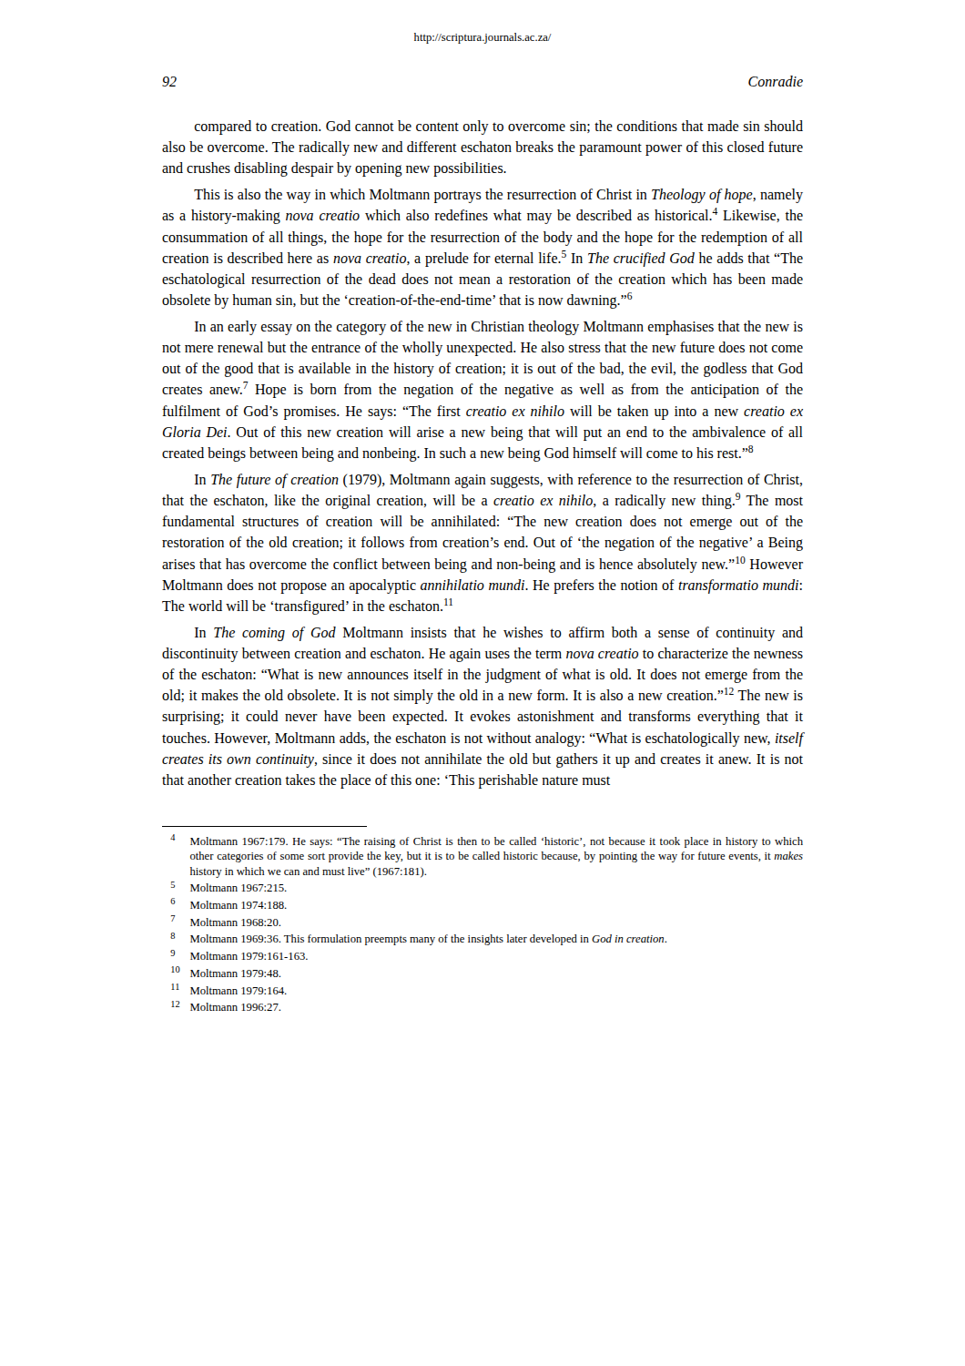http://scriptura.journals.ac.za/
92 Conradie
compared to creation. God cannot be content only to overcome sin; the conditions that made sin should also be overcome. The radically new and different eschaton breaks the paramount power of this closed future and crushes disabling despair by opening new possibilities.
This is also the way in which Moltmann portrays the resurrection of Christ in Theology of hope, namely as a history-making nova creatio which also redefines what may be described as historical.4 Likewise, the consummation of all things, the hope for the resurrection of the body and the hope for the redemption of all creation is described here as nova creatio, a prelude for eternal life.5 In The crucified God he adds that “The eschatological resurrection of the dead does not mean a restoration of the creation which has been made obsolete by human sin, but the ‘creation-of-the-end-time’ that is now dawning.”6
In an early essay on the category of the new in Christian theology Moltmann emphasises that the new is not mere renewal but the entrance of the wholly unexpected. He also stress that the new future does not come out of the good that is available in the history of creation; it is out of the bad, the evil, the godless that God creates anew.7 Hope is born from the negation of the negative as well as from the anticipation of the fulfilment of God’s promises. He says: “The first creatio ex nihilo will be taken up into a new creatio ex Gloria Dei. Out of this new creation will arise a new being that will put an end to the ambivalence of all created beings between being and nonbeing. In such a new being God himself will come to his rest.”8
In The future of creation (1979), Moltmann again suggests, with reference to the resurrection of Christ, that the eschaton, like the original creation, will be a creatio ex nihilo, a radically new thing.9 The most fundamental structures of creation will be annihilated: “The new creation does not emerge out of the restoration of the old creation; it follows from creation’s end. Out of ‘the negation of the negative’ a Being arises that has overcome the conflict between being and non-being and is hence absolutely new.”10 However Moltmann does not propose an apocalyptic annihilatio mundi. He prefers the notion of transformatio mundi: The world will be ‘transfigured’ in the eschaton.11
In The coming of God Moltmann insists that he wishes to affirm both a sense of continuity and discontinuity between creation and eschaton. He again uses the term nova creatio to characterize the newness of the eschaton: “What is new announces itself in the judgment of what is old. It does not emerge from the old; it makes the old obsolete. It is not simply the old in a new form. It is also a new creation.”12 The new is surprising; it could never have been expected. It evokes astonishment and transforms everything that it touches. However, Moltmann adds, the eschaton is not without analogy: “What is eschatologically new, itself creates its own continuity, since it does not annihilate the old but gathers it up and creates it anew. It is not that another creation takes the place of this one: ‘This perishable nature must
Moltmann 1967:179. He says: “The raising of Christ is then to be called ‘historic’, not because it took place in history to which other categories of some sort provide the key, but it is to be called historic because, by pointing the way for future events, it makes history in which we can and must live” (1967:181).
Moltmann 1967:215.
Moltmann 1974:188.
Moltmann 1968:20.
Moltmann 1969:36. This formulation preempts many of the insights later developed in God in creation.
Moltmann 1979:161-163.
Moltmann 1979:48.
Moltmann 1979:164.
Moltmann 1996:27.